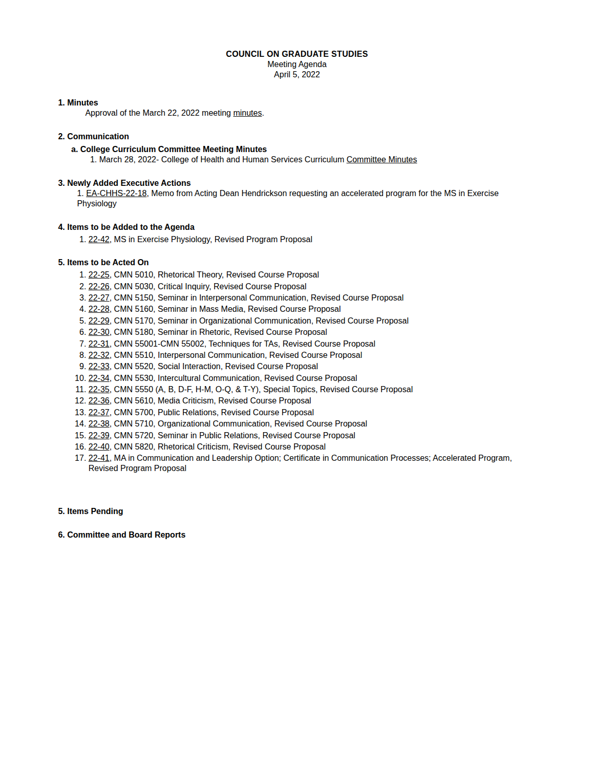COUNCIL ON GRADUATE STUDIES
Meeting Agenda
April 5, 2022
Minutes
Approval of the March 22, 2022 meeting minutes.
Communication
College Curriculum Committee Meeting Minutes
1. March 28, 2022- College of Health and Human Services Curriculum Committee Minutes
Newly Added Executive Actions
1. EA-CHHS-22-18, Memo from Acting Dean Hendrickson requesting an accelerated program for the MS in Exercise Physiology
Items to be Added to the Agenda
22-42, MS in Exercise Physiology, Revised Program Proposal
Items to be Acted On
22-25, CMN 5010, Rhetorical Theory, Revised Course Proposal
22-26, CMN 5030, Critical Inquiry, Revised Course Proposal
22-27, CMN 5150, Seminar in Interpersonal Communication, Revised Course Proposal
22-28, CMN 5160, Seminar in Mass Media, Revised Course Proposal
22-29, CMN 5170, Seminar in Organizational Communication, Revised Course Proposal
22-30, CMN 5180, Seminar in Rhetoric, Revised Course Proposal
22-31, CMN 55001-CMN 55002, Techniques for TAs, Revised Course Proposal
22-32, CMN 5510, Interpersonal Communication, Revised Course Proposal
22-33, CMN 5520, Social Interaction, Revised Course Proposal
22-34, CMN 5530, Intercultural Communication, Revised Course Proposal
22-35, CMN 5550 (A, B, D-F, H-M, O-Q, & T-Y), Special Topics, Revised Course Proposal
22-36, CMN 5610, Media Criticism, Revised Course Proposal
22-37, CMN 5700, Public Relations, Revised Course Proposal
22-38, CMN 5710, Organizational Communication, Revised Course Proposal
22-39, CMN 5720, Seminar in Public Relations, Revised Course Proposal
22-40, CMN 5820, Rhetorical Criticism, Revised Course Proposal
22-41, MA in Communication and Leadership Option; Certificate in Communication Processes; Accelerated Program, Revised Program Proposal
Items Pending
Committee and Board Reports